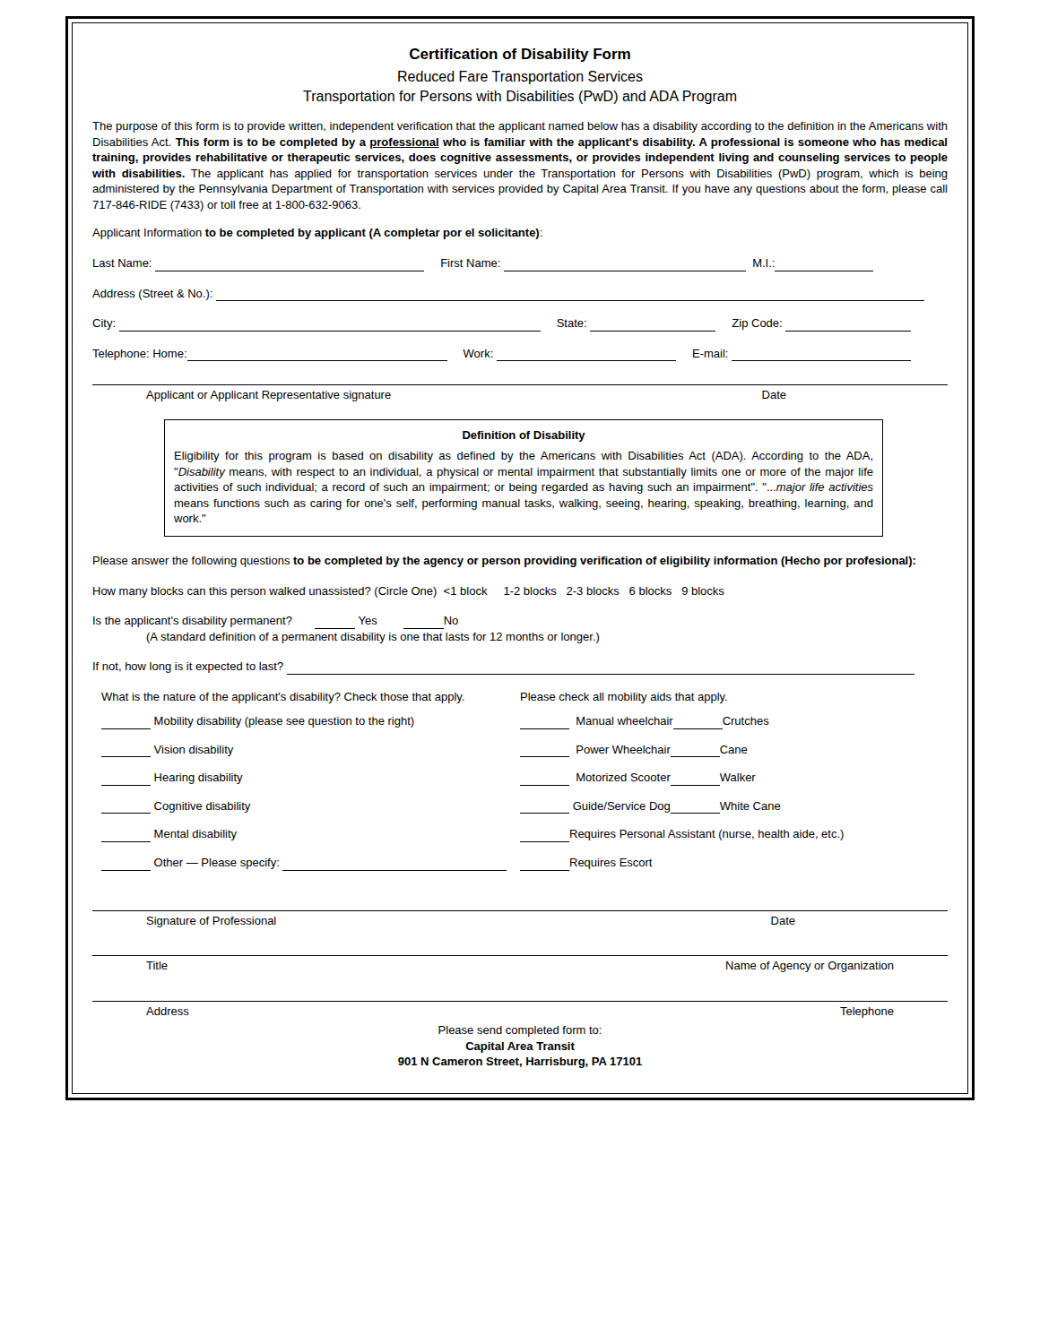Certification of Disability Form
Reduced Fare Transportation Services
Transportation for Persons with Disabilities (PwD) and ADA Program
The purpose of this form is to provide written, independent verification that the applicant named below has a disability according to the definition in the Americans with Disabilities Act. This form is to be completed by a professional who is familiar with the applicant's disability. A professional is someone who has medical training, provides rehabilitative or therapeutic services, does cognitive assessments, or provides independent living and counseling services to people with disabilities. The applicant has applied for transportation services under the Transportation for Persons with Disabilities (PwD) program, which is being administered by the Pennsylvania Department of Transportation with services provided by Capital Area Transit. If you have any questions about the form, please call 717-846-RIDE (7433) or toll free at 1-800-632-9063.
Applicant Information to be completed by applicant (A completar por el solicitante):
Last Name: First Name: M.I.:
Address (Street & No.):
City: State: Zip Code:
Telephone: Home: Work: E-mail:
Applicant or Applicant Representative signature Date
Definition of Disability
Eligibility for this program is based on disability as defined by the Americans with Disabilities Act (ADA). According to the ADA, "Disability means, with respect to an individual, a physical or mental impairment that substantially limits one or more of the major life activities of such individual; a record of such an impairment; or being regarded as having such an impairment". "...major life activities means functions such as caring for one's self, performing manual tasks, walking, seeing, hearing, speaking, breathing, learning, and work."
Please answer the following questions to be completed by the agency or person providing verification of eligibility information (Hecho por profesional):
How many blocks can this person walked unassisted? (Circle One) <1 block 1-2 blocks 2-3 blocks 6 blocks 9 blocks
Is the applicant's disability permanent? Yes No
(A standard definition of a permanent disability is one that lasts for 12 months or longer.)
If not, how long is it expected to last?
| What is the nature of the applicant's disability? Check those that apply. | Please check all mobility aids that apply. |
| Mobility disability (please see question to the right) | Manual wheelchair Crutches |
| Vision disability | Power Wheelchair Cane |
| Hearing disability | Motorized Scooter Walker |
| Cognitive disability | Guide/Service Dog White Cane |
| Mental disability | Requires Personal Assistant (nurse, health aide, etc.) |
| Other — Please specify: | Requires Escort |
Signature of Professional Date
Title Name of Agency or Organization
Address Telephone
Please send completed form to:
Capital Area Transit
901 N Cameron Street, Harrisburg, PA 17101